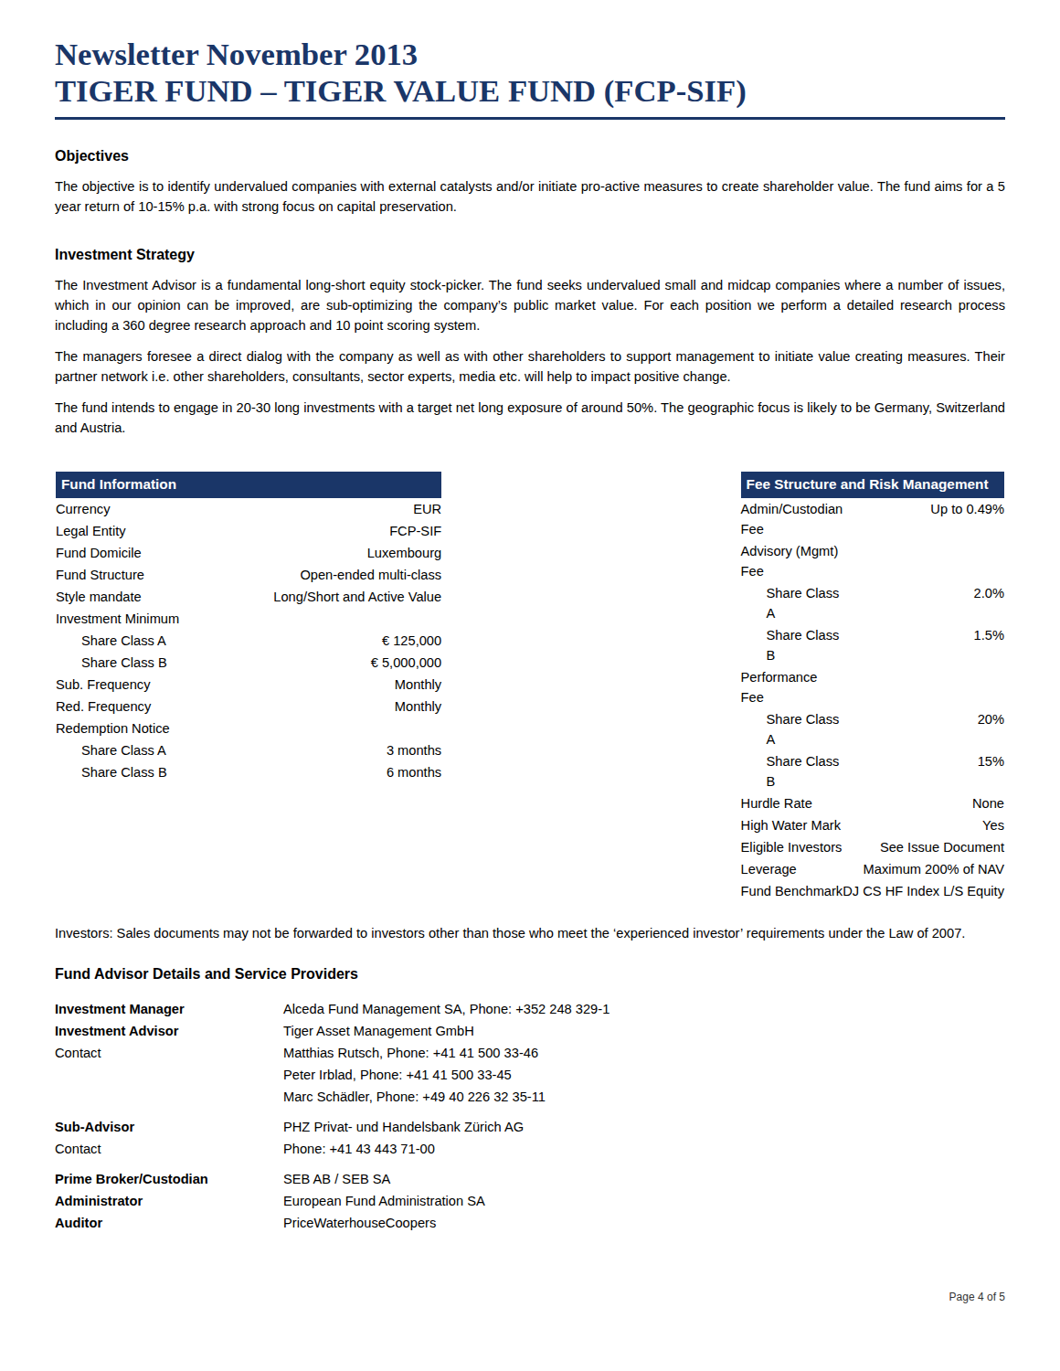Newsletter November 2013
TIGER FUND – TIGER VALUE FUND (FCP-SIF)
Objectives
The objective is to identify undervalued companies with external catalysts and/or initiate pro-active measures to create shareholder value. The fund aims for a 5 year return of 10-15% p.a. with strong focus on capital preservation.
Investment Strategy
The Investment Advisor is a fundamental long-short equity stock-picker. The fund seeks undervalued small and midcap companies where a number of issues, which in our opinion can be improved, are sub-optimizing the company’s public market value. For each position we perform a detailed research process including a 360 degree research approach and 10 point scoring system.
The managers foresee a direct dialog with the company as well as with other shareholders to support management to initiate value creating measures. Their partner network i.e. other shareholders, consultants, sector experts, media etc. will help to impact positive change.
The fund intends to engage in 20-30 long investments with a target net long exposure of around 50%. The geographic focus is likely to be Germany, Switzerland and Austria.
| Fund Information / Currency / EUR / / Legal Entity / FCP-SIF / / Fund Domicile / Luxembourg / / Fund Structure / Open-ended multi-class / / Style mandate / Long/Short and Active Value / / Investment Minimum / / / Share Class A / € 125,000 / / Share Class B / € 5,000,000 / / Sub. Frequency / Monthly / / Red. Frequency / Monthly / / Redemption Notice / / / Share Class A / 3 months / / Share Class B / 6 months / | | Fee Structure and Risk Management / Admin/Custodian Fee / Up to 0.49% / / Advisory (Mgmt) Fee / / / Share Class A / 2.0% / / Share Class B / 1.5% / / Performance Fee / / / Share Class A / 20% / / Share Class B / 15% / / Hurdle Rate / None / / High Water Mark / Yes / / Eligible Investors / See Issue Document / / Leverage / Maximum 200% of NAV / / Fund Benchmark / DJ CS HF Index L/S Equity / |
Investors: Sales documents may not be forwarded to investors other than those who meet the ‘experienced investor’ requirements under the Law of 2007.
Fund Advisor Details and Service Providers
| Investment Manager | Alceda Fund Management SA, Phone: +352 248 329-1 |
| Investment Advisor | Tiger Asset Management GmbH |
| Contact | Matthias Rutsch, Phone: +41 41 500 33-46 |
| | Peter Irblad, Phone: +41 41 500 33-45 |
| | Marc Schädler, Phone: +49 40 226 32 35-11 |
| Sub-Advisor | PHZ Privat- und Handelsbank Zürich AG |
| Contact | Phone: +41 43 443 71-00 |
| Prime Broker/Custodian | SEB AB / SEB SA |
| Administrator | European Fund Administration SA |
| Auditor | PriceWaterhouseCoopers |
Page 4 of 5